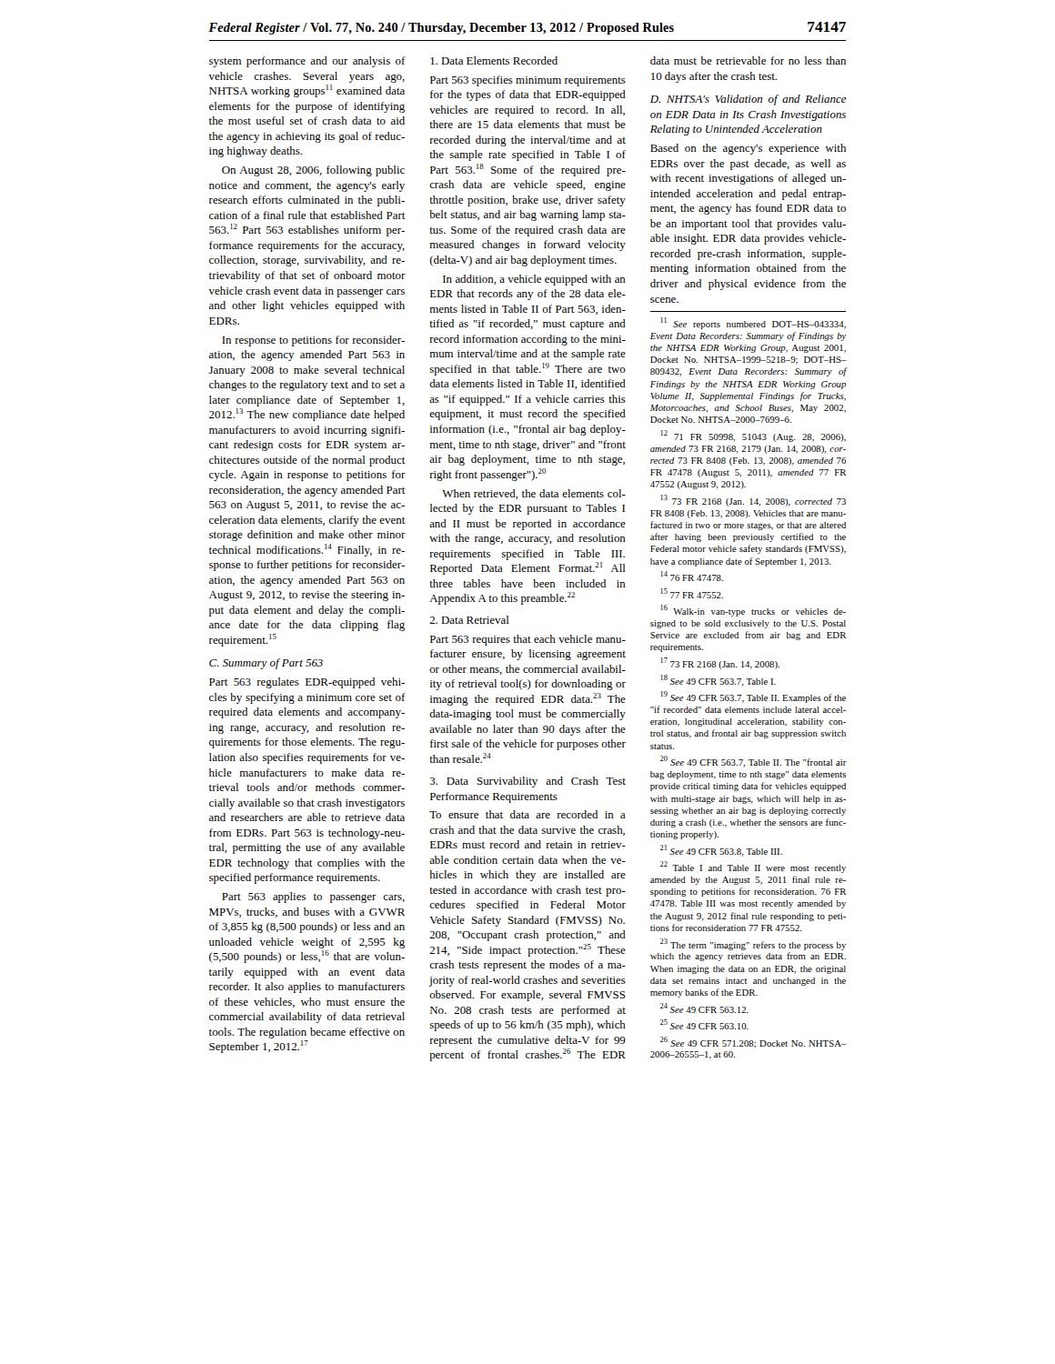Federal Register / Vol. 77, No. 240 / Thursday, December 13, 2012 / Proposed Rules
74147
system performance and our analysis of vehicle crashes. Several years ago, NHTSA working groups11 examined data elements for the purpose of identifying the most useful set of crash data to aid the agency in achieving its goal of reducing highway deaths.
On August 28, 2006, following public notice and comment, the agency's early research efforts culminated in the publication of a final rule that established Part 563.12 Part 563 establishes uniform performance requirements for the accuracy, collection, storage, survivability, and retrievability of that set of onboard motor vehicle crash event data in passenger cars and other light vehicles equipped with EDRs.
In response to petitions for reconsideration, the agency amended Part 563 in January 2008 to make several technical changes to the regulatory text and to set a later compliance date of September 1, 2012.13 The new compliance date helped manufacturers to avoid incurring significant redesign costs for EDR system architectures outside of the normal product cycle. Again in response to petitions for reconsideration, the agency amended Part 563 on August 5, 2011, to revise the acceleration data elements, clarify the event storage definition and make other minor technical modifications.14 Finally, in response to further petitions for reconsideration, the agency amended Part 563 on August 9, 2012, to revise the steering input data element and delay the compliance date for the data clipping flag requirement.15
C. Summary of Part 563
Part 563 regulates EDR-equipped vehicles by specifying a minimum core set of required data elements and accompanying range, accuracy, and resolution requirements for those elements. The regulation also specifies requirements for vehicle manufacturers to make data retrieval tools and/or methods commercially available so that crash investigators and researchers are able to retrieve data from EDRs. Part 563 is technology-neutral, permitting the use of any available EDR technology that complies with the specified performance requirements.
Part 563 applies to passenger cars, MPVs, trucks, and buses with a GVWR of 3,855 kg (8,500 pounds) or less and an unloaded vehicle weight of 2,595 kg (5,500 pounds) or less,16 that are voluntarily equipped with an event data recorder. It also applies to manufacturers of these vehicles, who must ensure the commercial availability of data retrieval tools. The regulation became effective on September 1, 2012.17
1. Data Elements Recorded
Part 563 specifies minimum requirements for the types of data that EDR-equipped vehicles are required to record. In all, there are 15 data elements that must be recorded during the interval/time and at the sample rate specified in Table I of Part 563.18 Some of the required pre-crash data are vehicle speed, engine throttle position, brake use, driver safety belt status, and air bag warning lamp status. Some of the required crash data are measured changes in forward velocity (delta-V) and air bag deployment times.
In addition, a vehicle equipped with an EDR that records any of the 28 data elements listed in Table II of Part 563, identified as "if recorded," must capture and record information according to the minimum interval/time and at the sample rate specified in that table.19 There are two data elements listed in Table II, identified as "if equipped." If a vehicle carries this equipment, it must record the specified information (i.e., "frontal air bag deployment, time to nth stage, driver" and "front air bag deployment, time to nth stage, right front passenger").20
When retrieved, the data elements collected by the EDR pursuant to Tables I and II must be reported in accordance with the range, accuracy, and resolution requirements specified in Table III. Reported Data Element Format.21 All three tables have been included in Appendix A to this preamble.22
2. Data Retrieval
Part 563 requires that each vehicle manufacturer ensure, by licensing agreement or other means, the commercial availability of retrieval tool(s) for downloading or imaging the required EDR data.23 The data-imaging tool must be commercially available no later than 90 days after the first sale of the vehicle for purposes other than resale.24
3. Data Survivability and Crash Test Performance Requirements
To ensure that data are recorded in a crash and that the data survive the crash, EDRs must record and retain in retrievable condition certain data when the vehicles in which they are installed are tested in accordance with crash test procedures specified in Federal Motor Vehicle Safety Standard (FMVSS) No. 208, "Occupant crash protection," and 214, "Side impact protection."25 These crash tests represent the modes of a majority of real-world crashes and severities observed. For example, several FMVSS No. 208 crash tests are performed at speeds of up to 56 km/h (35 mph), which represent the cumulative delta-V for 99 percent of frontal crashes.26 The EDR data must be retrievable for no less than 10 days after the crash test.
D. NHTSA's Validation of and Reliance on EDR Data in Its Crash Investigations Relating to Unintended Acceleration
Based on the agency's experience with EDRs over the past decade, as well as with recent investigations of alleged unintended acceleration and pedal entrapment, the agency has found EDR data to be an important tool that provides valuable insight. EDR data provides vehicle-recorded pre-crash information, supplementing information obtained from the driver and physical evidence from the scene.
11 See reports numbered DOT–HS–043334, Event Data Recorders: Summary of Findings by the NHTSA EDR Working Group, August 2001, Docket No. NHTSA–1999–5218–9; DOT–HS–809432, Event Data Recorders: Summary of Findings by the NHTSA EDR Working Group Volume II, Supplemental Findings for Trucks, Motorcoaches, and School Buses, May 2002, Docket No. NHTSA–2000–7699–6.
12 71 FR 50998, 51043 (Aug. 28, 2006), amended 73 FR 2168, 2179 (Jan. 14, 2008), corrected 73 FR 8408 (Feb. 13, 2008), amended 76 FR 47478 (August 5, 2011), amended 77 FR 47552 (August 9, 2012).
13 73 FR 2168 (Jan. 14, 2008), corrected 73 FR 8408 (Feb. 13, 2008). Vehicles that are manufactured in two or more stages, or that are altered after having been previously certified to the Federal motor vehicle safety standards (FMVSS), have a compliance date of September 1, 2013.
14 76 FR 47478.
15 77 FR 47552.
16 Walk-in van-type trucks or vehicles designed to be sold exclusively to the U.S. Postal Service are excluded from air bag and EDR requirements.
17 73 FR 2168 (Jan. 14, 2008).
18 See 49 CFR 563.7, Table I.
19 See 49 CFR 563.7, Table II. Examples of the "if recorded" data elements include lateral acceleration, longitudinal acceleration, stability control status, and frontal air bag suppression switch status.
20 See 49 CFR 563.7, Table II. The "frontal air bag deployment, time to nth stage" data elements provide critical timing data for vehicles equipped with multi-stage air bags, which will help in assessing whether an air bag is deploying correctly during a crash (i.e., whether the sensors are functioning properly).
21 See 49 CFR 563.8, Table III.
22 Table I and Table II were most recently amended by the August 5, 2011 final rule responding to petitions for reconsideration. 76 FR 47478. Table III was most recently amended by the August 9, 2012 final rule responding to petitions for reconsideration 77 FR 47552.
23 The term "imaging" refers to the process by which the agency retrieves data from an EDR. When imaging the data on an EDR, the original data set remains intact and unchanged in the memory banks of the EDR.
24 See 49 CFR 563.12.
25 See 49 CFR 563.10.
26 See 49 CFR 571.208; Docket No. NHTSA–2006–26555–1, at 60.